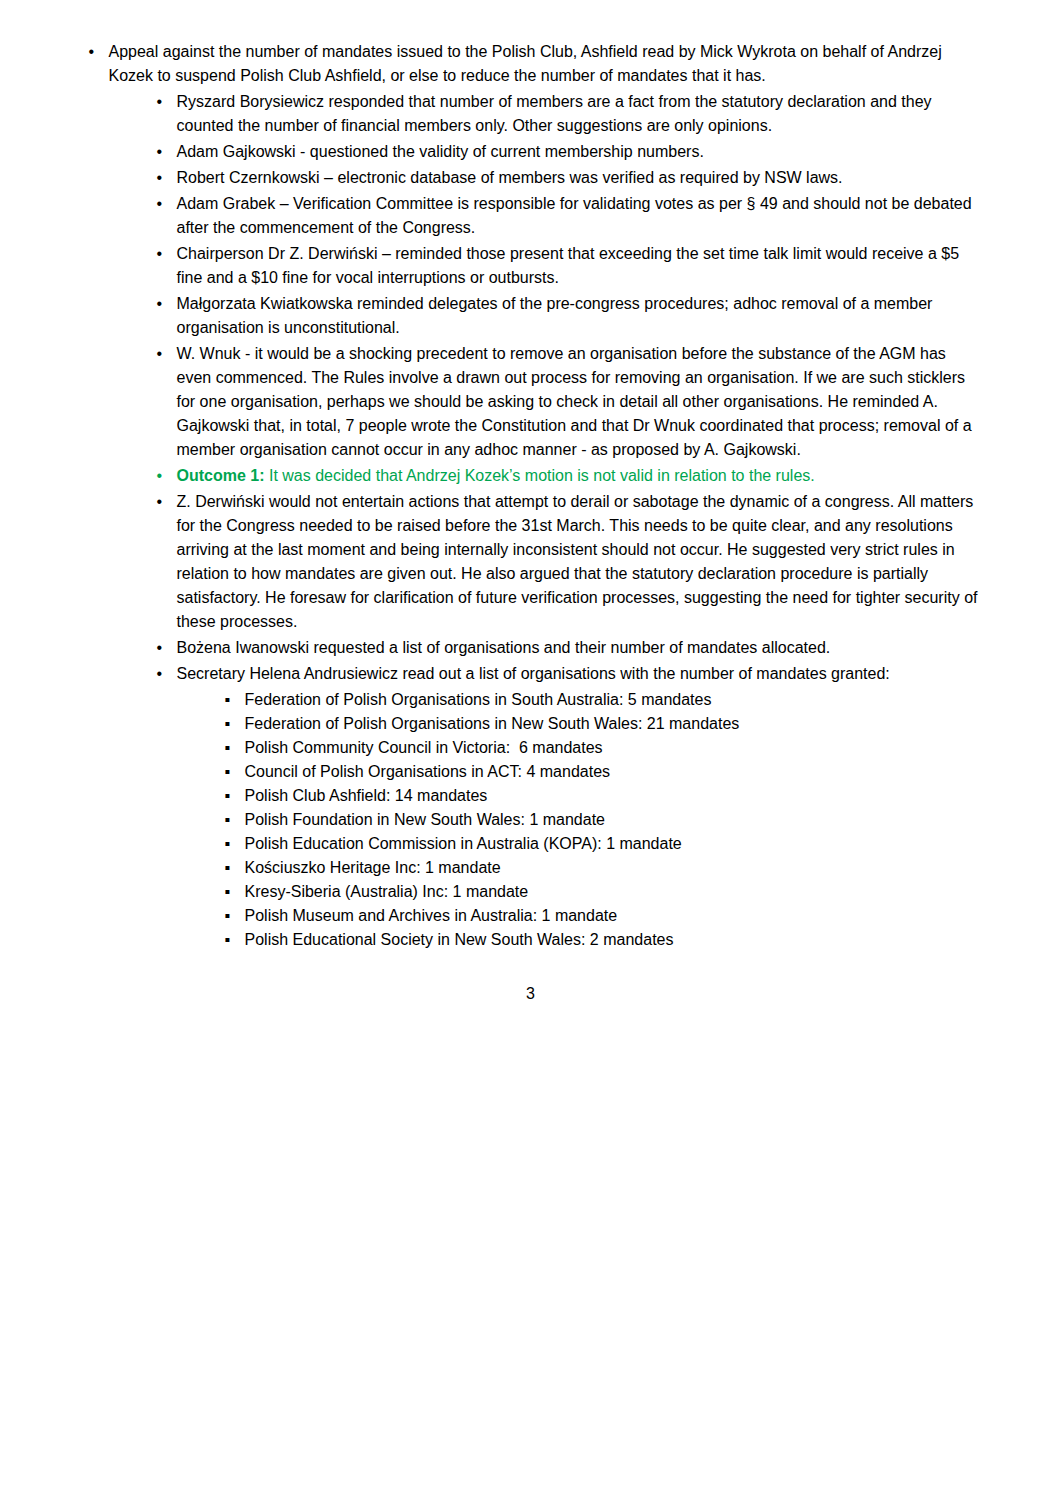Appeal against the number of mandates issued to the Polish Club, Ashfield read by Mick Wykrota on behalf of Andrzej Kozek to suspend Polish Club Ashfield, or else to reduce the number of mandates that it has.
Ryszard Borysiewicz responded that number of members are a fact from the statutory declaration and they counted the number of financial members only. Other suggestions are only opinions.
Adam Gajkowski - questioned the validity of current membership numbers.
Robert Czernkowski – electronic database of members was verified as required by NSW laws.
Adam Grabek – Verification Committee is responsible for validating votes as per § 49 and should not be debated after the commencement of the Congress.
Chairperson Dr Z. Derwiński – reminded those present that exceeding the set time talk limit would receive a $5 fine and a $10 fine for vocal interruptions or outbursts.
Małgorzata Kwiatkowska reminded delegates of the pre-congress procedures; adhoc removal of a member organisation is unconstitutional.
W. Wnuk - it would be a shocking precedent to remove an organisation before the substance of the AGM has even commenced. The Rules involve a drawn out process for removing an organisation. If we are such sticklers for one organisation, perhaps we should be asking to check in detail all other organisations. He reminded A. Gajkowski that, in total, 7 people wrote the Constitution and that Dr Wnuk coordinated that process; removal of a member organisation cannot occur in any adhoc manner - as proposed by A. Gajkowski.
Outcome 1: It was decided that Andrzej Kozek’s motion is not valid in relation to the rules.
Z. Derwiński would not entertain actions that attempt to derail or sabotage the dynamic of a congress. All matters for the Congress needed to be raised before the 31st March. This needs to be quite clear, and any resolutions arriving at the last moment and being internally inconsistent should not occur. He suggested very strict rules in relation to how mandates are given out. He also argued that the statutory declaration procedure is partially satisfactory. He foresaw for clarification of future verification processes, suggesting the need for tighter security of these processes.
Bożena Iwanowski requested a list of organisations and their number of mandates allocated.
Secretary Helena Andrusiewicz read out a list of organisations with the number of mandates granted:
Federation of Polish Organisations in South Australia: 5 mandates
Federation of Polish Organisations in New South Wales: 21 mandates
Polish Community Council in Victoria: 6 mandates
Council of Polish Organisations in ACT: 4 mandates
Polish Club Ashfield: 14 mandates
Polish Foundation in New South Wales: 1 mandate
Polish Education Commission in Australia (KOPA): 1 mandate
Kościuszko Heritage Inc: 1 mandate
Kresy-Siberia (Australia) Inc: 1 mandate
Polish Museum and Archives in Australia: 1 mandate
Polish Educational Society in New South Wales: 2 mandates
3